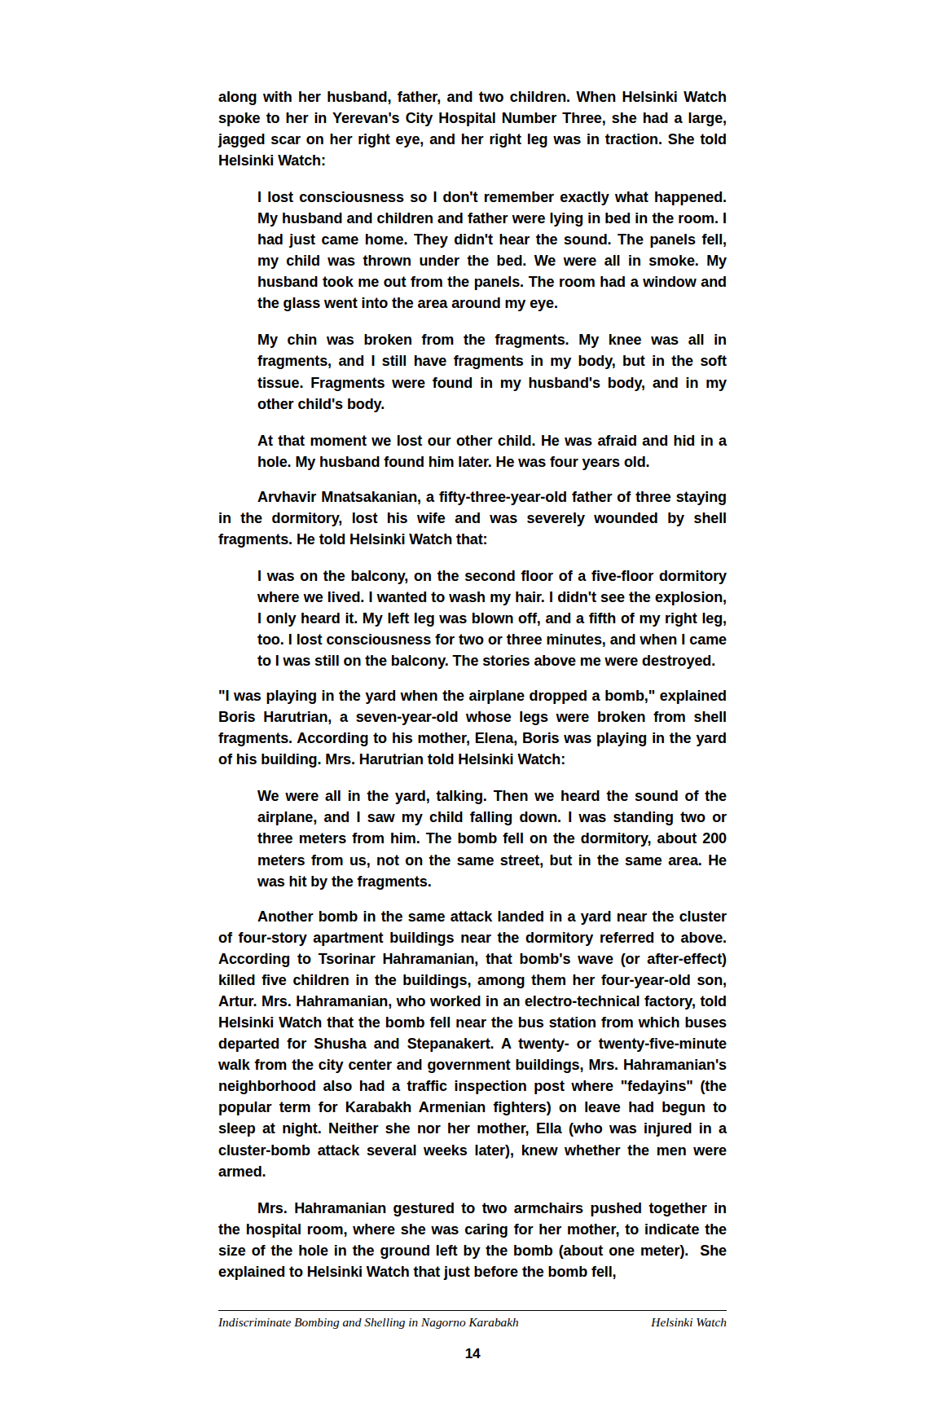along with her husband, father, and two children. When Helsinki Watch spoke to her in Yerevan's City Hospital Number Three, she had a large, jagged scar on her right eye, and her right leg was in traction. She told Helsinki Watch:
I lost consciousness so I don't remember exactly what happened. My husband and children and father were lying in bed in the room. I had just came home. They didn't hear the sound. The panels fell, my child was thrown under the bed. We were all in smoke. My husband took me out from the panels. The room had a window and the glass went into the area around my eye.
My chin was broken from the fragments. My knee was all in fragments, and I still have fragments in my body, but in the soft tissue. Fragments were found in my husband's body, and in my other child's body.
At that moment we lost our other child. He was afraid and hid in a hole. My husband found him later. He was four years old.
Arvhavir Mnatsakanian, a fifty-three-year-old father of three staying in the dormitory, lost his wife and was severely wounded by shell fragments. He told Helsinki Watch that:
I was on the balcony, on the second floor of a five-floor dormitory where we lived. I wanted to wash my hair. I didn't see the explosion, I only heard it. My left leg was blown off, and a fifth of my right leg, too. I lost consciousness for two or three minutes, and when I came to I was still on the balcony. The stories above me were destroyed.
"I was playing in the yard when the airplane dropped a bomb," explained Boris Harutrian, a seven-year-old whose legs were broken from shell fragments. According to his mother, Elena, Boris was playing in the yard of his building. Mrs. Harutrian told Helsinki Watch:
We were all in the yard, talking. Then we heard the sound of the airplane, and I saw my child falling down. I was standing two or three meters from him. The bomb fell on the dormitory, about 200 meters from us, not on the same street, but in the same area. He was hit by the fragments.
Another bomb in the same attack landed in a yard near the cluster of four-story apartment buildings near the dormitory referred to above. According to Tsorinar Hahramanian, that bomb's wave (or after-effect) killed five children in the buildings, among them her four-year-old son, Artur. Mrs. Hahramanian, who worked in an electro-technical factory, told Helsinki Watch that the bomb fell near the bus station from which buses departed for Shusha and Stepanakert. A twenty- or twenty-five-minute walk from the city center and government buildings, Mrs. Hahramanian's neighborhood also had a traffic inspection post where "fedayins" (the popular term for Karabakh Armenian fighters) on leave had begun to sleep at night. Neither she nor her mother, Ella (who was injured in a cluster-bomb attack several weeks later), knew whether the men were armed.
Mrs. Hahramanian gestured to two armchairs pushed together in the hospital room, where she was caring for her mother, to indicate the size of the hole in the ground left by the bomb (about one meter). She explained to Helsinki Watch that just before the bomb fell,
Indiscriminate Bombing and Shelling in Nagorno Karabakh Helsinki Watch
14